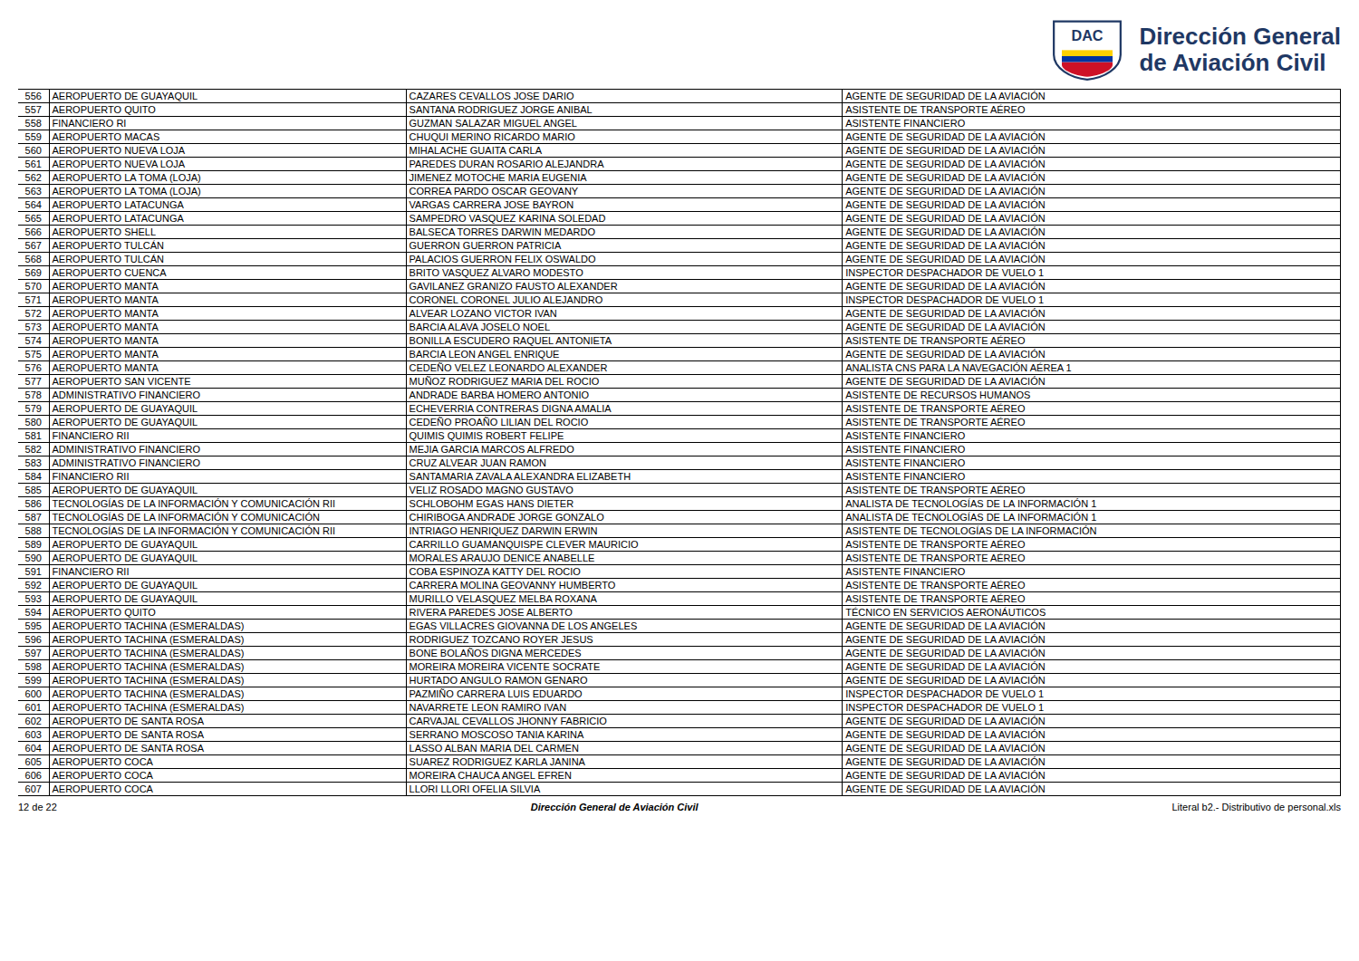DAC
Dirección General
de Aviación Civil
| 556 | AEROPUERTO DE GUAYAQUIL | CAZARES CEVALLOS JOSE DARIO | AGENTE DE SEGURIDAD DE LA AVIACIÓN |
| 557 | AEROPUERTO QUITO | SANTANA RODRIGUEZ JORGE ANIBAL | ASISTENTE DE TRANSPORTE AÉREO |
| 558 | FINANCIERO RI | GUZMAN SALAZAR MIGUEL ANGEL | ASISTENTE FINANCIERO |
| 559 | AEROPUERTO MACAS | CHUQUI MERINO RICARDO MARIO | AGENTE DE SEGURIDAD DE LA AVIACIÓN |
| 560 | AEROPUERTO NUEVA LOJA | MIHALACHE GUAITA CARLA | AGENTE DE SEGURIDAD DE LA AVIACIÓN |
| 561 | AEROPUERTO NUEVA LOJA | PAREDES DURAN ROSARIO ALEJANDRA | AGENTE DE SEGURIDAD DE LA AVIACIÓN |
| 562 | AEROPUERTO LA TOMA (LOJA) | JIMENEZ MOTOCHE MARIA EUGENIA | AGENTE DE SEGURIDAD DE LA AVIACIÓN |
| 563 | AEROPUERTO LA TOMA (LOJA) | CORREA PARDO OSCAR GEOVANY | AGENTE DE SEGURIDAD DE LA AVIACIÓN |
| 564 | AEROPUERTO LATACUNGA | VARGAS CARRERA JOSE BAYRON | AGENTE DE SEGURIDAD DE LA AVIACIÓN |
| 565 | AEROPUERTO LATACUNGA | SAMPEDRO VASQUEZ KARINA SOLEDAD | AGENTE DE SEGURIDAD DE LA AVIACIÓN |
| 566 | AEROPUERTO SHELL | BALSECA TORRES DARWIN MEDARDO | AGENTE DE SEGURIDAD DE LA AVIACIÓN |
| 567 | AEROPUERTO TULCÁN | GUERRON GUERRON PATRICIA | AGENTE DE SEGURIDAD DE LA AVIACIÓN |
| 568 | AEROPUERTO TULCÁN | PALACIOS GUERRON FELIX OSWALDO | AGENTE DE SEGURIDAD DE LA AVIACIÓN |
| 569 | AEROPUERTO CUENCA | BRITO VASQUEZ ALVARO MODESTO | INSPECTOR DESPACHADOR DE VUELO 1 |
| 570 | AEROPUERTO MANTA | GAVILANEZ GRANIZO FAUSTO ALEXANDER | AGENTE DE SEGURIDAD DE LA AVIACIÓN |
| 571 | AEROPUERTO MANTA | CORONEL CORONEL JULIO ALEJANDRO | INSPECTOR DESPACHADOR DE VUELO 1 |
| 572 | AEROPUERTO MANTA | ALVEAR LOZANO VICTOR IVAN | AGENTE DE SEGURIDAD DE LA AVIACIÓN |
| 573 | AEROPUERTO MANTA | BARCIA ALAVA JOSELO NOEL | AGENTE DE SEGURIDAD DE LA AVIACIÓN |
| 574 | AEROPUERTO MANTA | BONILLA ESCUDERO RAQUEL ANTONIETA | ASISTENTE DE TRANSPORTE AÉREO |
| 575 | AEROPUERTO MANTA | BARCIA LEON ANGEL ENRIQUE | AGENTE DE SEGURIDAD DE LA AVIACIÓN |
| 576 | AEROPUERTO MANTA | CEDEÑO VELEZ LEONARDO ALEXANDER | ANALISTA CNS PARA LA NAVEGACIÓN AÉREA 1 |
| 577 | AEROPUERTO SAN VICENTE | MUÑOZ RODRIGUEZ MARIA DEL ROCIO | AGENTE DE SEGURIDAD DE LA AVIACIÓN |
| 578 | ADMINISTRATIVO FINANCIERO | ANDRADE BARBA HOMERO ANTONIO | ASISTENTE DE RECURSOS HUMANOS |
| 579 | AEROPUERTO DE GUAYAQUIL | ECHEVERRIA CONTRERAS DIGNA AMALIA | ASISTENTE DE TRANSPORTE AÉREO |
| 580 | AEROPUERTO DE GUAYAQUIL | CEDEÑO PROAÑO LILIAN DEL ROCIO | ASISTENTE DE TRANSPORTE AÉREO |
| 581 | FINANCIERO RII | QUIMIS QUIMIS ROBERT FELIPE | ASISTENTE FINANCIERO |
| 582 | ADMINISTRATIVO FINANCIERO | MEJIA GARCIA MARCOS ALFREDO | ASISTENTE FINANCIERO |
| 583 | ADMINISTRATIVO FINANCIERO | CRUZ ALVEAR JUAN RAMON | ASISTENTE FINANCIERO |
| 584 | FINANCIERO RII | SANTAMARIA ZAVALA ALEXANDRA ELIZABETH | ASISTENTE FINANCIERO |
| 585 | AEROPUERTO DE GUAYAQUIL | VELIZ ROSADO MAGNO GUSTAVO | ASISTENTE DE TRANSPORTE AÉREO |
| 586 | TECNOLOGÍAS DE LA INFORMACIÓN Y COMUNICACIÓN RII | SCHLOBOHM EGAS HANS DIETER | ANALISTA DE TECNOLOGÍAS DE LA INFORMACIÓN 1 |
| 587 | TECNOLOGÍAS DE LA INFORMACIÓN Y COMUNICACIÓN | CHIRIBOGA ANDRADE JORGE GONZALO | ANALISTA DE TECNOLOGÍAS DE LA INFORMACIÓN 1 |
| 588 | TECNOLOGÍAS DE LA INFORMACIÓN Y COMUNICACIÓN RII | INTRIAGO HENRIQUEZ DARWIN ERWIN | ASISTENTE DE TECNOLOGÍAS DE LA INFORMACIÓN |
| 589 | AEROPUERTO DE GUAYAQUIL | CARRILLO GUAMANQUISPE CLEVER MAURICIO | ASISTENTE DE TRANSPORTE AÉREO |
| 590 | AEROPUERTO DE GUAYAQUIL | MORALES ARAUJO DENICE ANABELLE | ASISTENTE DE TRANSPORTE AÉREO |
| 591 | FINANCIERO RII | COBA ESPINOZA KATTY DEL ROCIO | ASISTENTE FINANCIERO |
| 592 | AEROPUERTO DE GUAYAQUIL | CARRERA MOLINA GEOVANNY HUMBERTO | ASISTENTE DE TRANSPORTE AÉREO |
| 593 | AEROPUERTO DE GUAYAQUIL | MURILLO VELASQUEZ MELBA ROXANA | ASISTENTE DE TRANSPORTE AÉREO |
| 594 | AEROPUERTO QUITO | RIVERA PAREDES JOSE ALBERTO | TÉCNICO EN SERVICIOS AERONÁUTICOS |
| 595 | AEROPUERTO TACHINA (ESMERALDAS) | EGAS VILLACRES GIOVANNA DE LOS ANGELES | AGENTE DE SEGURIDAD DE LA AVIACIÓN |
| 596 | AEROPUERTO TACHINA (ESMERALDAS) | RODRIGUEZ TOZCANO ROYER JESUS | AGENTE DE SEGURIDAD DE LA AVIACIÓN |
| 597 | AEROPUERTO TACHINA (ESMERALDAS) | BONE BOLAÑOS DIGNA MERCEDES | AGENTE DE SEGURIDAD DE LA AVIACIÓN |
| 598 | AEROPUERTO TACHINA (ESMERALDAS) | MOREIRA MOREIRA VICENTE SOCRATE | AGENTE DE SEGURIDAD DE LA AVIACIÓN |
| 599 | AEROPUERTO TACHINA (ESMERALDAS) | HURTADO ANGULO RAMON GENARO | AGENTE DE SEGURIDAD DE LA AVIACIÓN |
| 600 | AEROPUERTO TACHINA (ESMERALDAS) | PAZMIÑO CARRERA LUIS EDUARDO | INSPECTOR DESPACHADOR DE VUELO 1 |
| 601 | AEROPUERTO TACHINA (ESMERALDAS) | NAVARRETE LEON RAMIRO IVAN | INSPECTOR DESPACHADOR DE VUELO 1 |
| 602 | AEROPUERTO DE SANTA ROSA | CARVAJAL CEVALLOS JHONNY FABRICIO | AGENTE DE SEGURIDAD DE LA AVIACIÓN |
| 603 | AEROPUERTO DE SANTA ROSA | SERRANO MOSCOSO TANIA KARINA | AGENTE DE SEGURIDAD DE LA AVIACIÓN |
| 604 | AEROPUERTO DE SANTA ROSA | LASSO ALBAN MARIA DEL CARMEN | AGENTE DE SEGURIDAD DE LA AVIACIÓN |
| 605 | AEROPUERTO COCA | SUAREZ RODRIGUEZ KARLA JANINA | AGENTE DE SEGURIDAD DE LA AVIACIÓN |
| 606 | AEROPUERTO COCA | MOREIRA CHAUCA ANGEL EFREN | AGENTE DE SEGURIDAD DE LA AVIACIÓN |
| 607 | AEROPUERTO COCA | LLORI LLORI OFELIA SILVIA | AGENTE DE SEGURIDAD DE LA AVIACIÓN |
12 de 22
Dirección General de Aviación Civil
Literal b2.- Distributivo de personal.xls